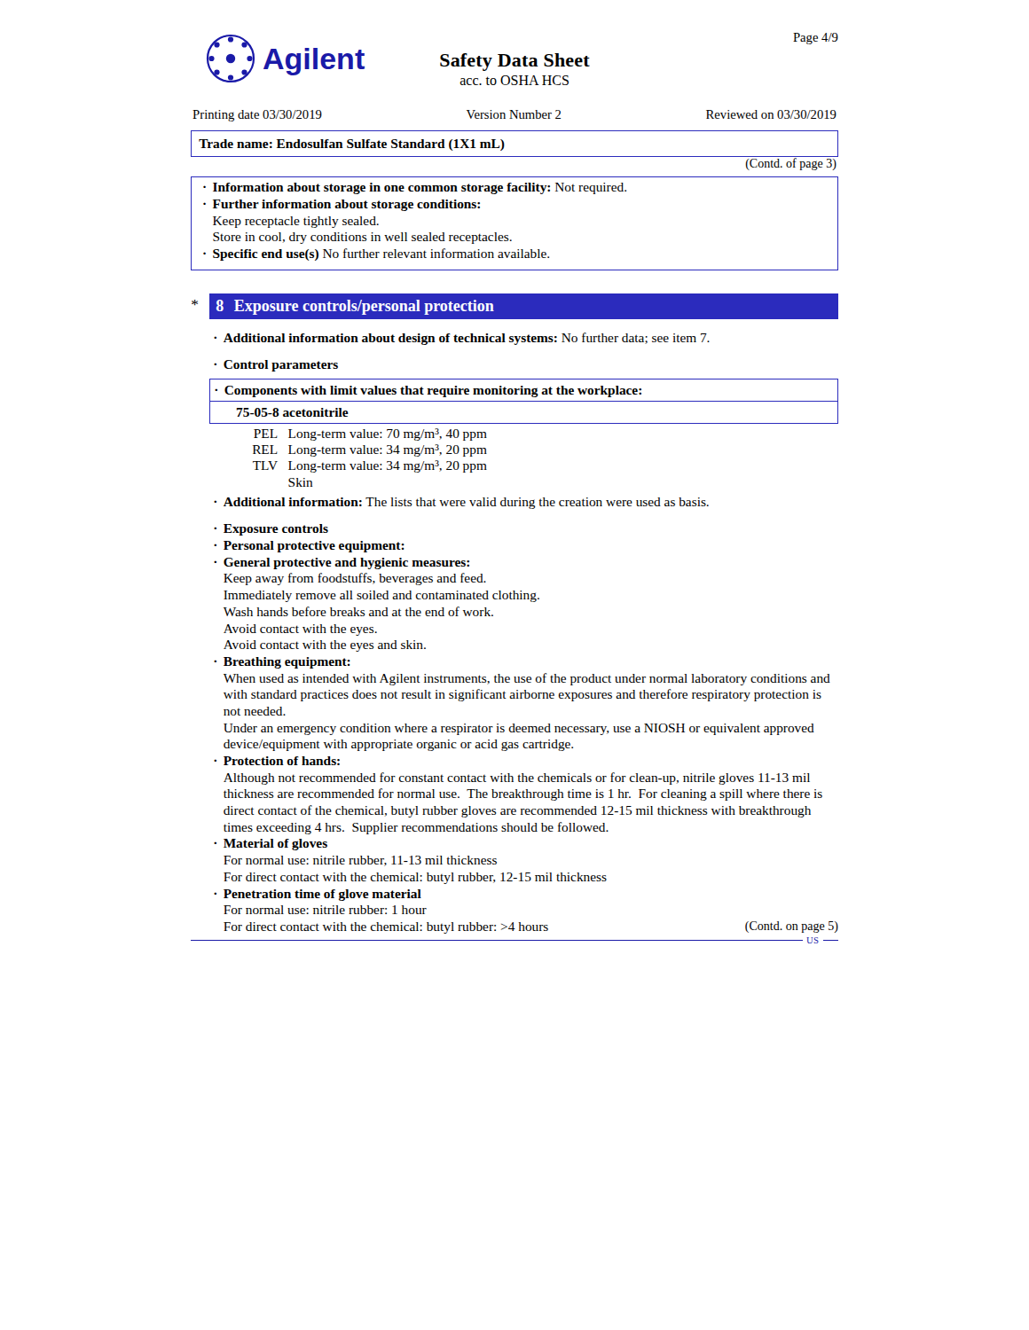Agilent
Page 4/9
Safety Data Sheet
acc. to OSHA HCS
Printing date 03/30/2019
Version Number 2
Reviewed on 03/30/2019
Trade name: Endosulfan Sulfate Standard (1X1 mL)
(Contd. of page 3)
Information about storage in one common storage facility: Not required.
Further information about storage conditions:
Keep receptacle tightly sealed.
Store in cool, dry conditions in well sealed receptacles.
Specific end use(s) No further relevant information available.
*
8 Exposure controls/personal protection
Additional information about design of technical systems: No further data; see item 7.
Control parameters
Components with limit values that require monitoring at the workplace:
75-05-8 acetonitrile
PEL
Long-term value: 70 mg/m³, 40 ppm
REL
Long-term value: 34 mg/m³, 20 ppm
TLV
Long-term value: 34 mg/m³, 20 ppm
Skin
Additional information: The lists that were valid during the creation were used as basis.
Exposure controls
Personal protective equipment:
General protective and hygienic measures:
Keep away from foodstuffs, beverages and feed.
Immediately remove all soiled and contaminated clothing.
Wash hands before breaks and at the end of work.
Avoid contact with the eyes.
Avoid contact with the eyes and skin.
Breathing equipment:
When used as intended with Agilent instruments, the use of the product under normal laboratory conditions and with standard practices does not result in significant airborne exposures and therefore respiratory protection is not needed.
Under an emergency condition where a respirator is deemed necessary, use a NIOSH or equivalent approved device/equipment with appropriate organic or acid gas cartridge.
Protection of hands:
Although not recommended for constant contact with the chemicals or for clean-up, nitrile gloves 11-13 mil thickness are recommended for normal use. The breakthrough time is 1 hr. For cleaning a spill where there is direct contact of the chemical, butyl rubber gloves are recommended 12-15 mil thickness with breakthrough times exceeding 4 hrs. Supplier recommendations should be followed.
Material of gloves
For normal use: nitrile rubber, 11-13 mil thickness
For direct contact with the chemical: butyl rubber, 12-15 mil thickness
Penetration time of glove material
For normal use: nitrile rubber: 1 hour
For direct contact with the chemical: butyl rubber: >4 hours
(Contd. on page 5)
US